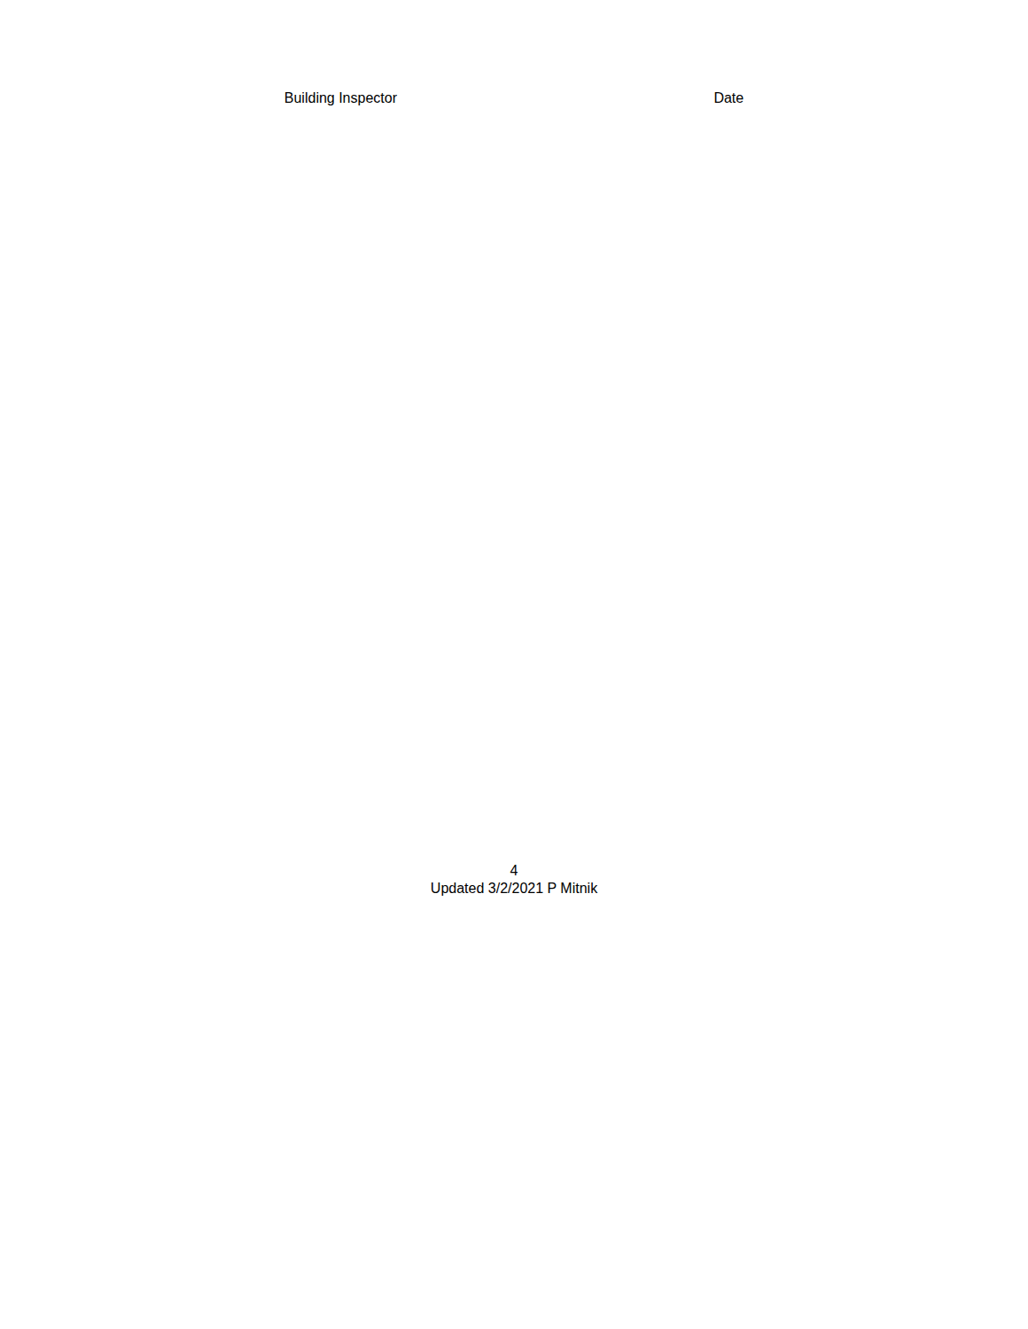Building Inspector Date
4
Updated 3/2/2021 P Mitnik